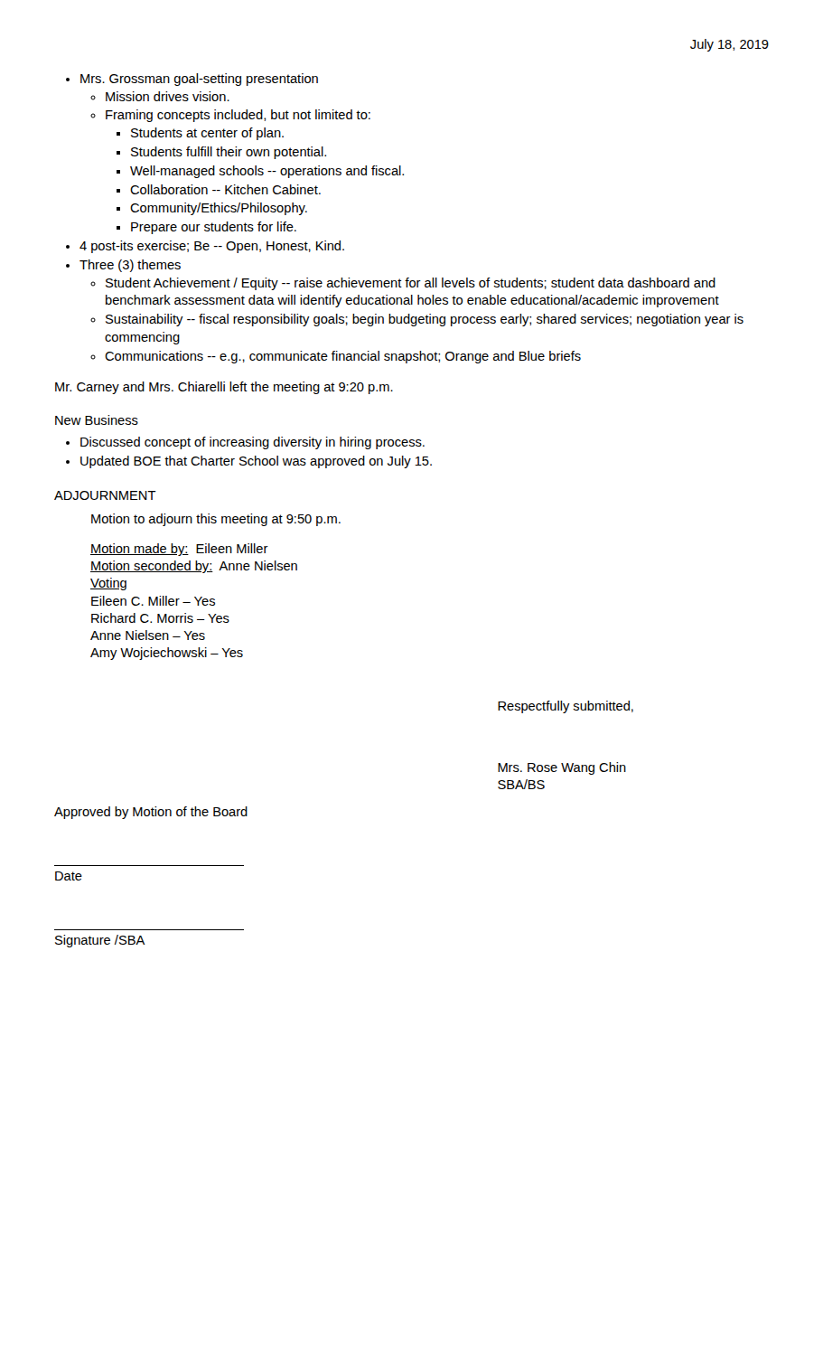July 18, 2019
Mrs. Grossman goal-setting presentation
Mission drives vision.
Framing concepts included, but not limited to:
Students at center of plan.
Students fulfill their own potential.
Well-managed schools -- operations and fiscal.
Collaboration -- Kitchen Cabinet.
Community/Ethics/Philosophy.
Prepare our students for life.
4 post-its exercise; Be -- Open, Honest, Kind.
Three (3) themes
Student Achievement / Equity -- raise achievement for all levels of students; student data dashboard and benchmark assessment data will identify educational holes to enable educational/academic improvement
Sustainability -- fiscal responsibility goals; begin budgeting process early; shared services; negotiation year is commencing
Communications -- e.g., communicate financial snapshot; Orange and Blue briefs
Mr. Carney and Mrs. Chiarelli left the meeting at 9:20 p.m.
New Business
Discussed concept of increasing diversity in hiring process.
Updated BOE that Charter School was approved on July 15.
ADJOURNMENT
Motion to adjourn this meeting at 9:50 p.m.
Motion made by: Eileen Miller
Motion seconded by: Anne Nielsen
Voting
Eileen C. Miller – Yes
Richard C. Morris – Yes
Anne Nielsen – Yes
Amy Wojciechowski – Yes
Respectfully submitted,
Mrs. Rose Wang Chin
SBA/BS
Approved by Motion of the Board
Date
Signature /SBA